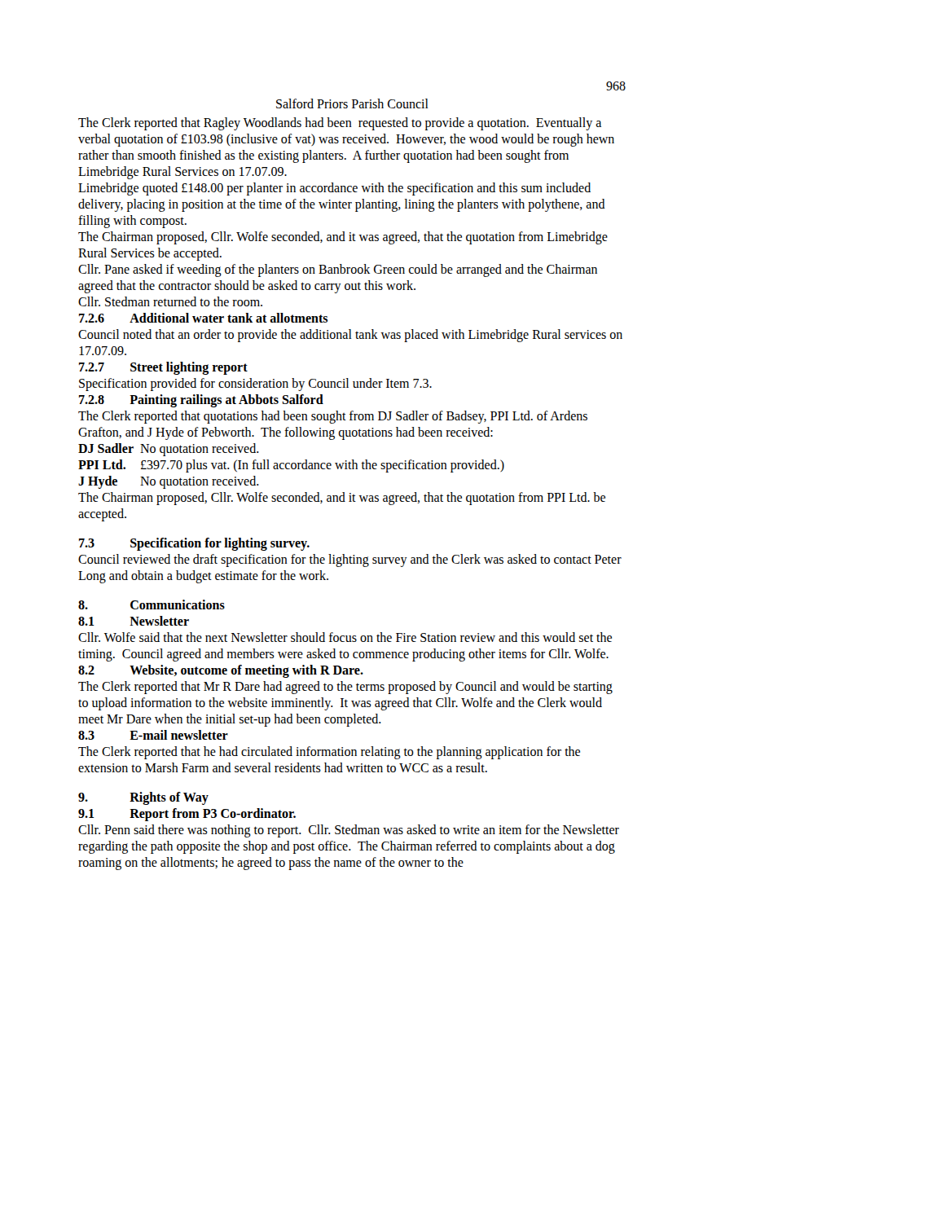968
Salford Priors Parish Council
The Clerk reported that Ragley Woodlands had been requested to provide a quotation. Eventually a verbal quotation of £103.98 (inclusive of vat) was received. However, the wood would be rough hewn rather than smooth finished as the existing planters. A further quotation had been sought from Limebridge Rural Services on 17.07.09.
Limebridge quoted £148.00 per planter in accordance with the specification and this sum included delivery, placing in position at the time of the winter planting, lining the planters with polythene, and filling with compost.
The Chairman proposed, Cllr. Wolfe seconded, and it was agreed, that the quotation from Limebridge Rural Services be accepted.
Cllr. Pane asked if weeding of the planters on Banbrook Green could be arranged and the Chairman agreed that the contractor should be asked to carry out this work.
Cllr. Stedman returned to the room.
7.2.6 Additional water tank at allotments
Council noted that an order to provide the additional tank was placed with Limebridge Rural services on 17.07.09.
7.2.7 Street lighting report
Specification provided for consideration by Council under Item 7.3.
7.2.8 Painting railings at Abbots Salford
The Clerk reported that quotations had been sought from DJ Sadler of Badsey, PPI Ltd. of Ardens Grafton, and J Hyde of Pebworth. The following quotations had been received:
| DJ Sadler | No quotation received. |
| PPI Ltd. | £397.70 plus vat. (In full accordance with the specification provided.) |
| J Hyde | No quotation received. |
The Chairman proposed, Cllr. Wolfe seconded, and it was agreed, that the quotation from PPI Ltd. be accepted.
7.3 Specification for lighting survey.
Council reviewed the draft specification for the lighting survey and the Clerk was asked to contact Peter Long and obtain a budget estimate for the work.
8. Communications
8.1 Newsletter
Cllr. Wolfe said that the next Newsletter should focus on the Fire Station review and this would set the timing. Council agreed and members were asked to commence producing other items for Cllr. Wolfe.
8.2 Website, outcome of meeting with R Dare.
The Clerk reported that Mr R Dare had agreed to the terms proposed by Council and would be starting to upload information to the website imminently. It was agreed that Cllr. Wolfe and the Clerk would meet Mr Dare when the initial set-up had been completed.
8.3 E-mail newsletter
The Clerk reported that he had circulated information relating to the planning application for the extension to Marsh Farm and several residents had written to WCC as a result.
9. Rights of Way
9.1 Report from P3 Co-ordinator.
Cllr. Penn said there was nothing to report. Cllr. Stedman was asked to write an item for the Newsletter regarding the path opposite the shop and post office. The Chairman referred to complaints about a dog roaming on the allotments; he agreed to pass the name of the owner to the